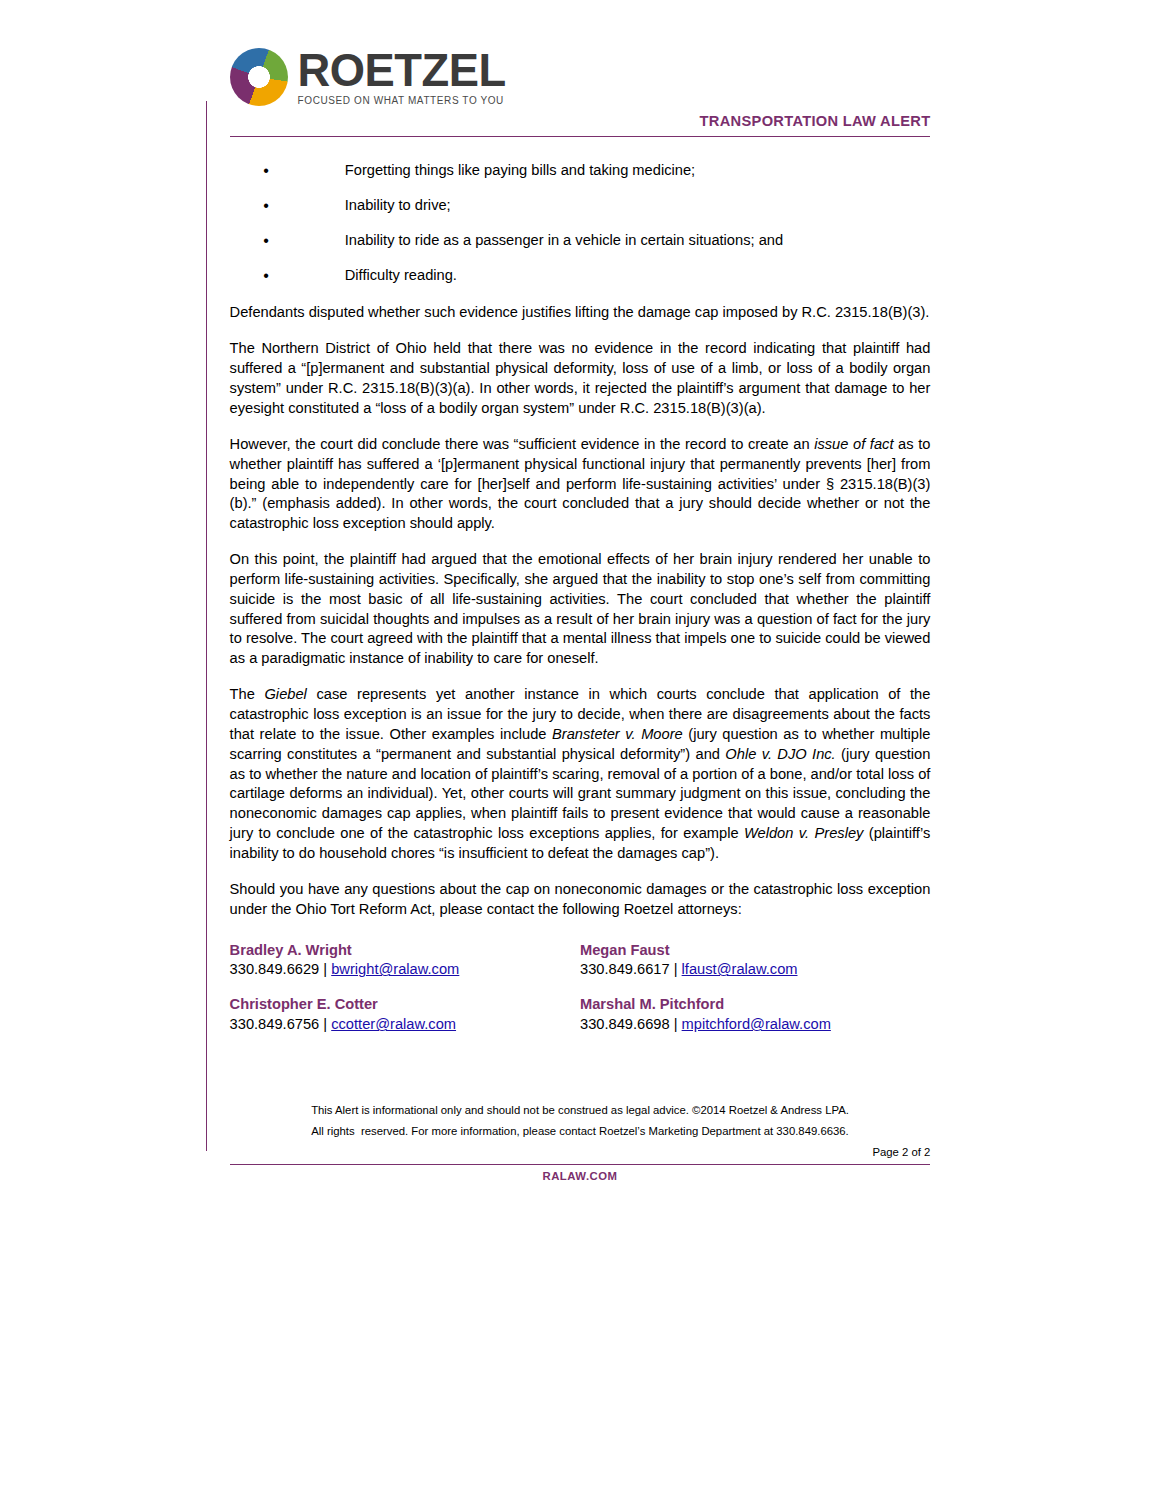ROETZEL
FOCUSED ON WHAT MATTERS TO YOU
TRANSPORTATION LAW ALERT
Forgetting things like paying bills and taking medicine;
Inability to drive;
Inability to ride as a passenger in a vehicle in certain situations; and
Difficulty reading.
Defendants disputed whether such evidence justifies lifting the damage cap imposed by R.C. 2315.18(B)(3).
The Northern District of Ohio held that there was no evidence in the record indicating that plaintiff had suffered a “[p]ermanent and substantial physical deformity, loss of use of a limb, or loss of a bodily organ system” under R.C. 2315.18(B)(3)(a). In other words, it rejected the plaintiff’s argument that damage to her eyesight constituted a “loss of a bodily organ system” under R.C. 2315.18(B)(3)(a).
However, the court did conclude there was “sufficient evidence in the record to create an issue of fact as to whether plaintiff has suffered a ‘[p]ermanent physical functional injury that permanently prevents [her] from being able to independently care for [her]self and perform life-sustaining activities’ under § 2315.18(B)(3)(b).” (emphasis added). In other words, the court concluded that a jury should decide whether or not the catastrophic loss exception should apply.
On this point, the plaintiff had argued that the emotional effects of her brain injury rendered her unable to perform life-sustaining activities. Specifically, she argued that the inability to stop one’s self from committing suicide is the most basic of all life-sustaining activities. The court concluded that whether the plaintiff suffered from suicidal thoughts and impulses as a result of her brain injury was a question of fact for the jury to resolve. The court agreed with the plaintiff that a mental illness that impels one to suicide could be viewed as a paradigmatic instance of inability to care for oneself.
The Giebel case represents yet another instance in which courts conclude that application of the catastrophic loss exception is an issue for the jury to decide, when there are disagreements about the facts that relate to the issue. Other examples include Bransteter v. Moore (jury question as to whether multiple scarring constitutes a “permanent and substantial physical deformity”) and Ohle v. DJO Inc. (jury question as to whether the nature and location of plaintiff’s scaring, removal of a portion of a bone, and/or total loss of cartilage deforms an individual). Yet, other courts will grant summary judgment on this issue, concluding the noneconomic damages cap applies, when plaintiff fails to present evidence that would cause a reasonable jury to conclude one of the catastrophic loss exceptions applies, for example Weldon v. Presley (plaintiff’s inability to do household chores “is insufficient to defeat the damages cap”).
Should you have any questions about the cap on noneconomic damages or the catastrophic loss exception under the Ohio Tort Reform Act, please contact the following Roetzel attorneys:
| Bradley A. Wright 330.849.6629 / bwright@ralaw.com | Megan Faust 330.849.6617 / lfaust@ralaw.com |
| Christopher E. Cotter 330.849.6756 / ccotter@ralaw.com | Marshal M. Pitchford 330.849.6698 / mpitchford@ralaw.com |
This Alert is informational only and should not be construed as legal advice. ©2014 Roetzel & Andress LPA.
All rights reserved. For more information, please contact Roetzel’s Marketing Department at 330.849.6636.
Page 2 of 2
RALAW.COM